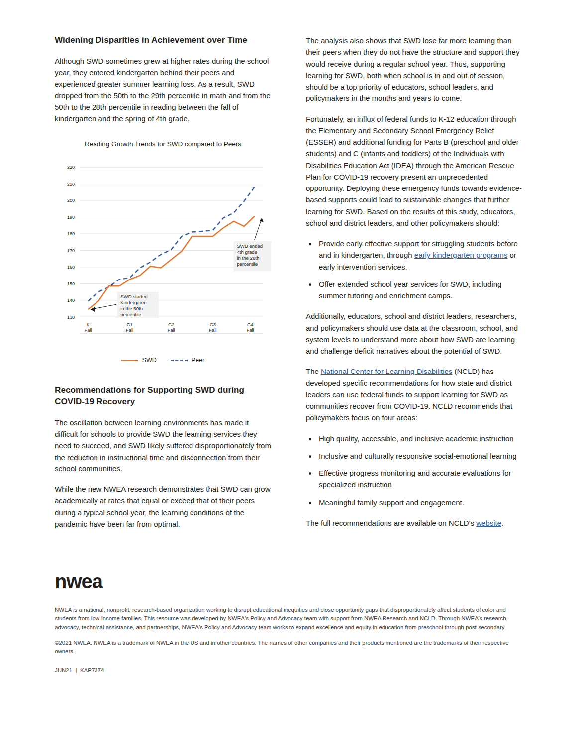Widening Disparities in Achievement over Time
Although SWD sometimes grew at higher rates during the school year, they entered kindergarten behind their peers and experienced greater summer learning loss. As a result, SWD dropped from the 50th to the 29th percentile in math and from the 50th to the 28th percentile in reading between the fall of kindergarten and the spring of 4th grade.
Reading Growth Trends for SWD compared to Peers
220 210 200 190 180 170 160 150 140 130 K Fall G1 Fall G2 Fall G3 Fall G4 Fall SWD ended 4th grade in the 28th percentile SWD started Kindergaren in the 50th percentile
SWD Peer
Recommendations for Supporting SWD during COVID-19 Recovery
The oscillation between learning environments has made it difficult for schools to provide SWD the learning services they need to succeed, and SWD likely suffered disproportionately from the reduction in instructional time and disconnection from their school communities.
While the new NWEA research demonstrates that SWD can grow academically at rates that equal or exceed that of their peers during a typical school year, the learning conditions of the pandemic have been far from optimal.
The analysis also shows that SWD lose far more learning than their peers when they do not have the structure and support they would receive during a regular school year. Thus, supporting learning for SWD, both when school is in and out of session, should be a top priority of educators, school leaders, and policymakers in the months and years to come.
Fortunately, an influx of federal funds to K-12 education through the Elementary and Secondary School Emergency Relief (ESSER) and additional funding for Parts B (preschool and older students) and C (infants and toddlers) of the Individuals with Disabilities Education Act (IDEA) through the American Rescue Plan for COVID-19 recovery present an unprecedented opportunity. Deploying these emergency funds towards evidence-based supports could lead to sustainable changes that further learning for SWD. Based on the results of this study, educators, school and district leaders, and other policymakers should:
Provide early effective support for struggling students before and in kindergarten, through early kindergarten programs or early intervention services.
Offer extended school year services for SWD, including summer tutoring and enrichment camps.
Additionally, educators, school and district leaders, researchers, and policymakers should use data at the classroom, school, and system levels to understand more about how SWD are learning and challenge deficit narratives about the potential of SWD.
The National Center for Learning Disabilities (NCLD) has developed specific recommendations for how state and district leaders can use federal funds to support learning for SWD as communities recover from COVID-19. NCLD recommends that policymakers focus on four areas:
High quality, accessible, and inclusive academic instruction
Inclusive and culturally responsive social-emotional learning
Effective progress monitoring and accurate evaluations for specialized instruction
Meaningful family support and engagement.
The full recommendations are available on NCLD's website.
nwea
NWEA is a national, nonprofit, research-based organization working to disrupt educational inequities and close opportunity gaps that disproportionately affect students of color and students from low-income families. This resource was developed by NWEA's Policy and Advocacy team with support from NWEA Research and NCLD. Through NWEA's research, advocacy, technical assistance, and partnerships, NWEA's Policy and Advocacy team works to expand excellence and equity in education from preschool through post-secondary.
©2021 NWEA. NWEA is a trademark of NWEA in the US and in other countries. The names of other companies and their products mentioned are the trademarks of their respective owners.
JUN21 | KAP7374